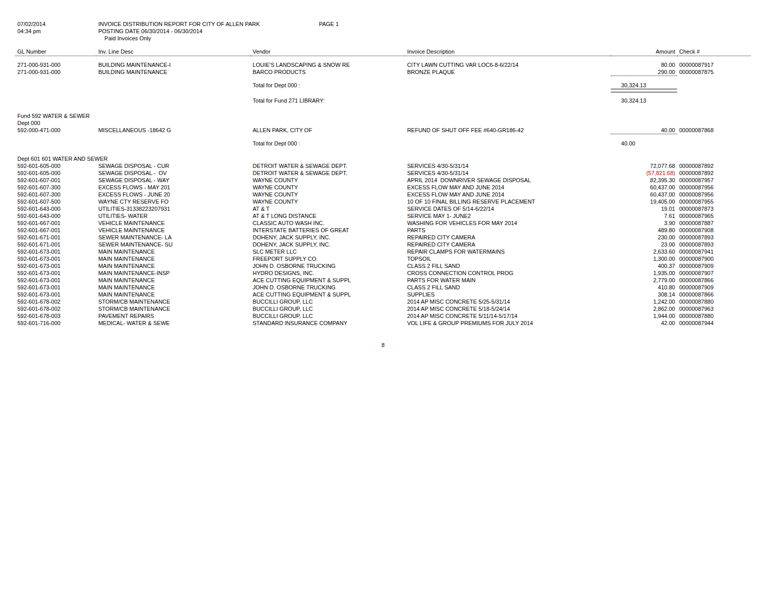| 07/02/2014 | INVOICE DISTRIBUTION REPORT FOR CITY OF ALLEN PARK | PAGE 1 |
| 04:34 pm | POSTING DATE 06/30/2014 - 06/30/2014 |
| | Paid Invoices Only |
| GL Number | Inv. Line Desc | Vendor | Invoice Description | Amount | Check # |
| 271-000-931-000 | BUILDING MAINTENANCE-I | LOUIE'S LANDSCAPING & SNOW RE | CITY LAWN CUTTING VAR LOC6-8-6/22/14 | 80.00 | 00000087917 |
| 271-000-931-000 | BUILDING MAINTENANCE | BARCO PRODUCTS | BRONZE PLAQUE | 290.00 | 00000087875 |
| | Total for Dept 000 : | 30,324.13 | |
| | Total for Fund 271 LIBRARY: | 30,324.13 | |
| Fund 592 WATER & SEWER |
| Dept 000 |
| 592-000-471-000 | MISCELLANEOUS -18642 G | ALLEN PARK, CITY OF | REFUND OF SHUT OFF FEE #640-GR186-42 | 40.00 | 00000087868 |
| | Total for Dept 000 : | 40.00 | |
| Dept 601 601 WATER AND SEWER |
| 592-601-605-000 | SEWAGE DISPOSAL - CUR | DETROIT WATER & SEWAGE DEPT. | SERVICES 4/30-5/31/14 | 72,077.68 | 00000087892 |
| 592-601-605-000 | SEWAGE DISPOSAL - OV | DETROIT WATER & SEWAGE DEPT. | SERVICES 4/30-5/31/14 | (57,821.68) | 00000087892 |
| 592-601-607-001 | SEWAGE DISPOSAL - WAY | WAYNE COUNTY | APRIL 2014 DOWNRIVER SEWAGE DISPOSAL | 82,395.30 | 00000087957 |
| 592-601-607-300 | EXCESS FLOWS - MAY 201 | WAYNE COUNTY | EXCESS FLOW MAY AND JUNE 2014 | 60,437.00 | 00000087956 |
| 592-601-607-300 | EXCESS FLOWS - JUNE 20 | WAYNE COUNTY | EXCESS FLOW MAY AND JUNE 2014 | 60,437.00 | 00000087956 |
| 592-601-607-500 | WAYNE CTY RESERVE FO | WAYNE COUNTY | 10 OF 10 FINAL BILLING RESERVE PLACEMENT | 19,405.00 | 00000087955 |
| 592-601-643-000 | UTILITIES-31338223207931 | AT & T | SERVICE DATES OF 5/14-6/22/14 | 19.01 | 00000087873 |
| 592-601-643-000 | UTILITIES- WATER | AT & T LONG DISTANCE | SERVICE MAY 1- JUNE2 | 7.61 | 00000087965 |
| 592-601-667-001 | VEHICLE MAINTENANCE | CLASSIC AUTO WASH INC. | WASHING FOR VEHICLES FOR MAY 2014 | 3.90 | 00000087887 |
| 592-601-667-001 | VEHICLE MAINTENANCE | INTERSTATE BATTERIES OF GREAT | PARTS | 489.80 | 00000087908 |
| 592-601-671-001 | SEWER MAINTENANCE- LA | DOHENY, JACK SUPPLY, INC. | REPAIRED CITY CAMERA | 230.00 | 00000087893 |
| 592-601-671-001 | SEWER MAINTENANCE- SU | DOHENY, JACK SUPPLY, INC. | REPAIRED CITY CAMERA | 23.00 | 00000087893 |
| 592-601-673-001 | MAIN MAINTENANCE | SLC METER LLC | REPAIR CLAMPS FOR WATERMAINS | 2,633.60 | 00000087941 |
| 592-601-673-001 | MAIN MAINTENANCE | FREEPORT SUPPLY CO. | TOPSOIL | 1,300.00 | 00000087900 |
| 592-601-673-001 | MAIN MAINTENANCE | JOHN D. OSBORNE TRUCKING | CLASS 2 FILL SAND | 400.37 | 00000087909 |
| 592-601-673-001 | MAIN MAINTENANCE-INSP | HYDRO DESIGNS, INC. | CROSS CONNECTION CONTROL PROG | 1,935.00 | 00000087907 |
| 592-601-673-001 | MAIN MAINTENANCE | ACE CUTTING EQUIPMENT & SUPPL | PARTS FOR WATER MAIN | 2,779.00 | 00000087866 |
| 592-601-673-001 | MAIN MAINTENANCE | JOHN D. OSBORNE TRUCKING | CLASS 2 FILL SAND | 410.80 | 00000087909 |
| 592-601-673-001 | MAIN MAINTENANCE | ACE CUTTING EQUIPMENT & SUPPL | SUPPLIES | 308.14 | 00000087866 |
| 592-601-678-002 | STORM/CB MAINTENANCE | BUCCILLI GROUP, LLC | 2014 AP MISC CONCRETE 5/25-5/31/14 | 1,242.00 | 00000087880 |
| 592-601-678-002 | STORM/CB MAINTENANCE | BUCCILLI GROUP, LLC | 2014 AP MISC CONCRETE 5/18-5/24/14 | 2,862.00 | 00000087963 |
| 592-601-678-003 | PAVEMENT REPAIRS | BUCCILLI GROUP, LLC | 2014 AP MISC CONCRETE 5/11/14-5/17/14 | 1,944.00 | 00000087880 |
| 592-601-716-000 | MEDICAL- WATER & SEWE | STANDARD INSURANCE COMPANY | VOL LIFE & GROUP PREMIUMS FOR JULY 2014 | 42.00 | 00000087944 |
8